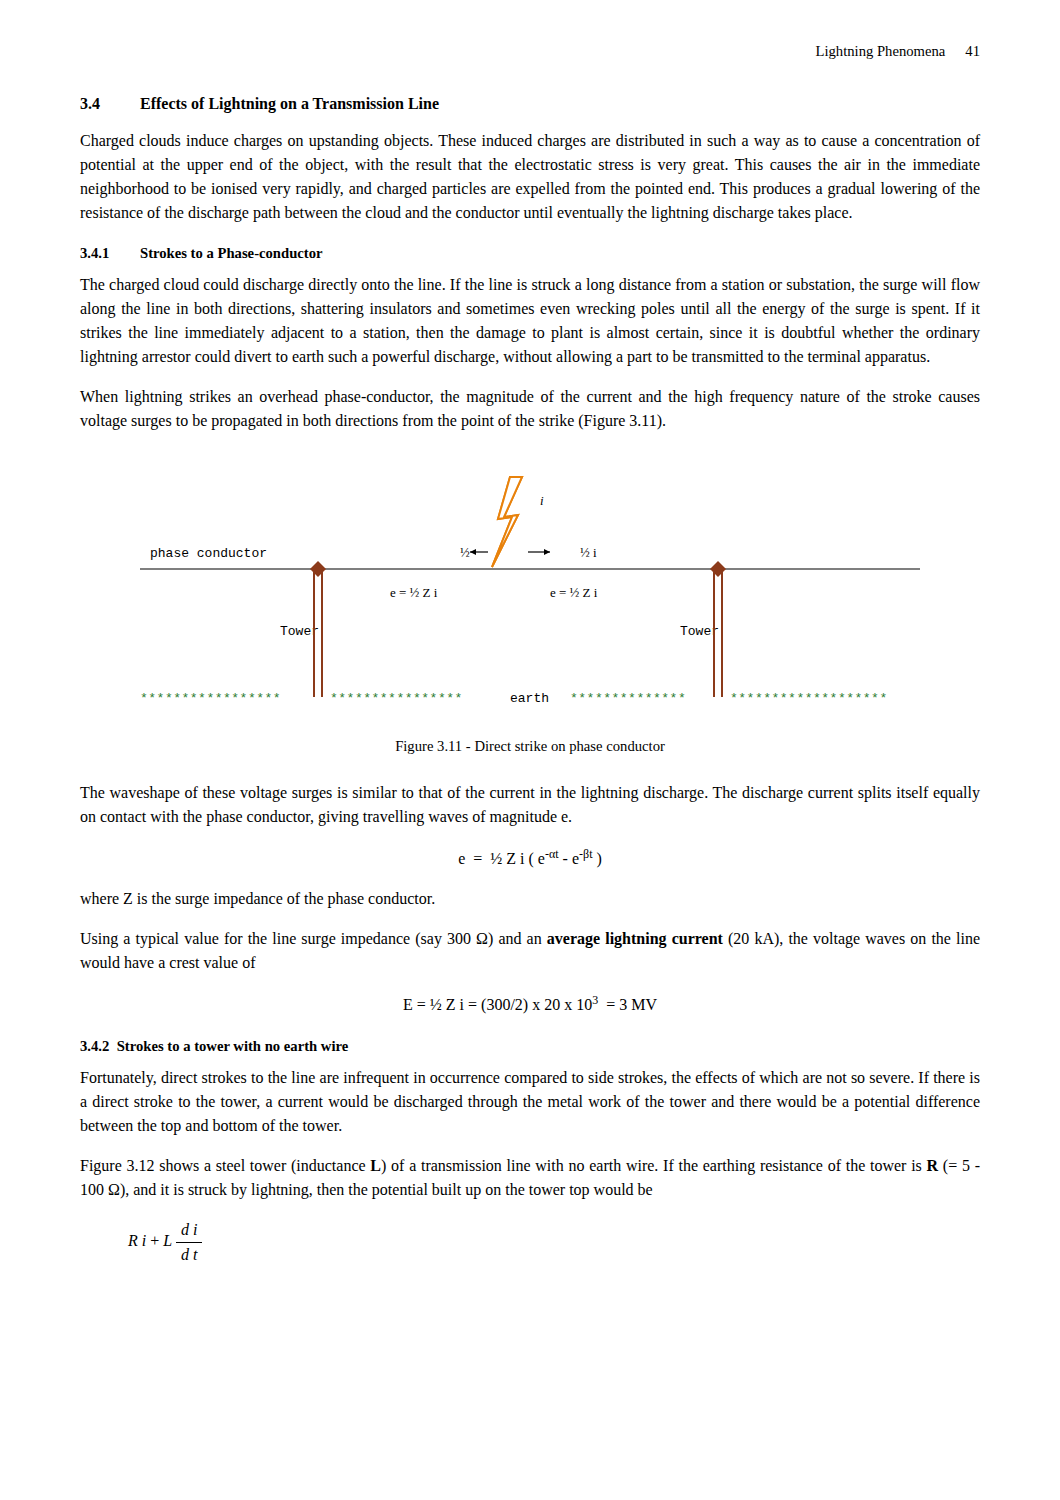Lightning Phenomena 41
3.4 Effects of Lightning on a Transmission Line
Charged clouds induce charges on upstanding objects. These induced charges are distributed in such a way as to cause a concentration of potential at the upper end of the object, with the result that the electrostatic stress is very great. This causes the air in the immediate neighborhood to be ionised very rapidly, and charged particles are expelled from the pointed end. This produces a gradual lowering of the resistance of the discharge path between the cloud and the conductor until eventually the lightning discharge takes place.
3.4.1 Strokes to a Phase-conductor
The charged cloud could discharge directly onto the line. If the line is struck a long distance from a station or substation, the surge will flow along the line in both directions, shattering insulators and sometimes even wrecking poles until all the energy of the surge is spent. If it strikes the line immediately adjacent to a station, then the damage to plant is almost certain, since it is doubtful whether the ordinary lightning arrestor could divert to earth such a powerful discharge, without allowing a part to be transmitted to the terminal apparatus.
When lightning strikes an overhead phase-conductor, the magnitude of the current and the high frequency nature of the stroke causes voltage surges to be propagated in both directions from the point of the strike (Figure 3.11).
i phase conductor ½ ½ i e = ½ Z i e = ½ Z i Tower Tower ***************** **************** earth ************** *******************
Figure 3.11 - Direct strike on phase conductor
The waveshape of these voltage surges is similar to that of the current in the lightning discharge. The discharge current splits itself equally on contact with the phase conductor, giving travelling waves of magnitude e.
e = ½ Z i ( e-αt - e-βt )
where Z is the surge impedance of the phase conductor.
Using a typical value for the line surge impedance (say 300 Ω) and an average lightning current (20 kA), the voltage waves on the line would have a crest value of
E = ½ Z i = (300/2) x 20 x 103 = 3 MV
3.4.2 Strokes to a tower with no earth wire
Fortunately, direct strokes to the line are infrequent in occurrence compared to side strokes, the effects of which are not so severe. If there is a direct stroke to the tower, a current would be discharged through the metal work of the tower and there would be a potential difference between the top and bottom of the tower.
Figure 3.12 shows a steel tower (inductance L) of a transmission line with no earth wire. If the earthing resistance of the tower is R (= 5 - 100 Ω), and it is struck by lightning, then the potential built up on the tower top would be
R i + L d i d t